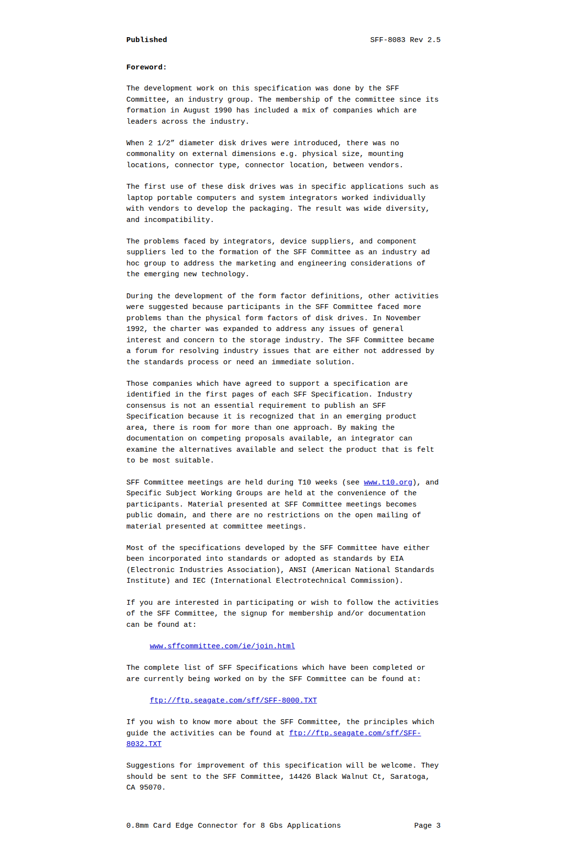Published
SFF-8083 Rev 2.5
Foreword:
The development work on this specification was done by the SFF Committee, an industry group. The membership of the committee since its formation in August 1990 has included a mix of companies which are leaders across the industry.
When 2 1/2” diameter disk drives were introduced, there was no commonality on external dimensions e.g. physical size, mounting locations, connector type, connector location, between vendors.
The first use of these disk drives was in specific applications such as laptop portable computers and system integrators worked individually with vendors to develop the packaging. The result was wide diversity, and incompatibility.
The problems faced by integrators, device suppliers, and component suppliers led to the formation of the SFF Committee as an industry ad hoc group to address the marketing and engineering considerations of the emerging new technology.
During the development of the form factor definitions, other activities were suggested because participants in the SFF Committee faced more problems than the physical form factors of disk drives. In November 1992, the charter was expanded to address any issues of general interest and concern to the storage industry. The SFF Committee became a forum for resolving industry issues that are either not addressed by the standards process or need an immediate solution.
Those companies which have agreed to support a specification are identified in the first pages of each SFF Specification. Industry consensus is not an essential requirement to publish an SFF Specification because it is recognized that in an emerging product area, there is room for more than one approach. By making the documentation on competing proposals available, an integrator can examine the alternatives available and select the product that is felt to be most suitable.
SFF Committee meetings are held during T10 weeks (see www.t10.org), and Specific Subject Working Groups are held at the convenience of the participants. Material presented at SFF Committee meetings becomes public domain, and there are no restrictions on the open mailing of material presented at committee meetings.
Most of the specifications developed by the SFF Committee have either been incorporated into standards or adopted as standards by EIA (Electronic Industries Association), ANSI (American National Standards Institute) and IEC (International Electrotechnical Commission).
If you are interested in participating or wish to follow the activities of the SFF Committee, the signup for membership and/or documentation can be found at:
www.sffcommittee.com/ie/join.html
The complete list of SFF Specifications which have been completed or are currently being worked on by the SFF Committee can be found at:
ftp://ftp.seagate.com/sff/SFF-8000.TXT
If you wish to know more about the SFF Committee, the principles which guide the activities can be found at ftp://ftp.seagate.com/sff/SFF-8032.TXT
Suggestions for improvement of this specification will be welcome. They should be sent to the SFF Committee, 14426 Black Walnut Ct, Saratoga, CA 95070.
0.8mm Card Edge Connector for 8 Gbs Applications
Page 3